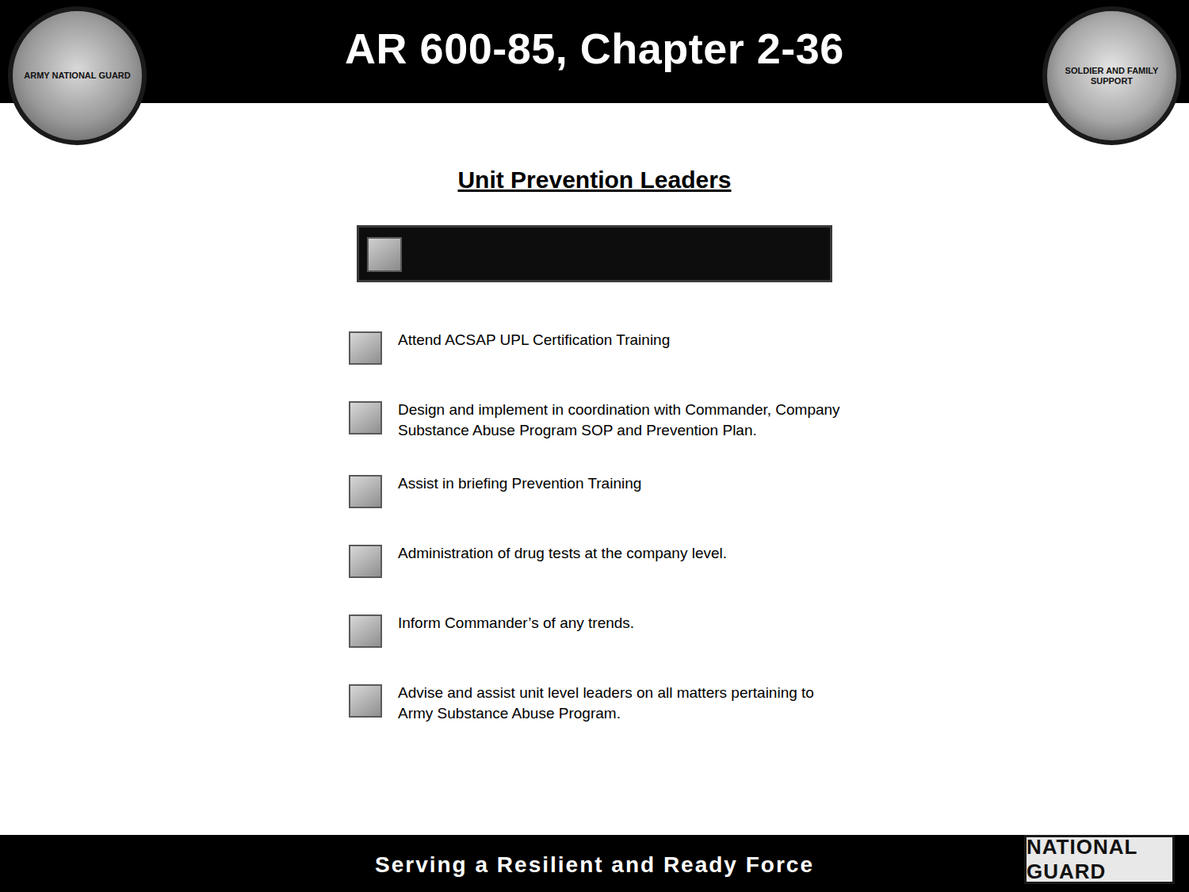AR 600-85, Chapter 2-36
ARMY NATIONAL GUARD
SOLDIER AND FAMILY SUPPORT
Unit Prevention Leaders
Attend ACSAP UPL Certification Training
Design and implement in coordination with Commander, Company Substance Abuse Program SOP and Prevention Plan.
Assist in briefing Prevention Training
Administration of drug tests at the company level.
Inform Commander’s of any trends.
Advise and assist unit level leaders on all matters pertaining to Army Substance Abuse Program.
Serving a Resilient and Ready Force
9
NATIONAL GUARD